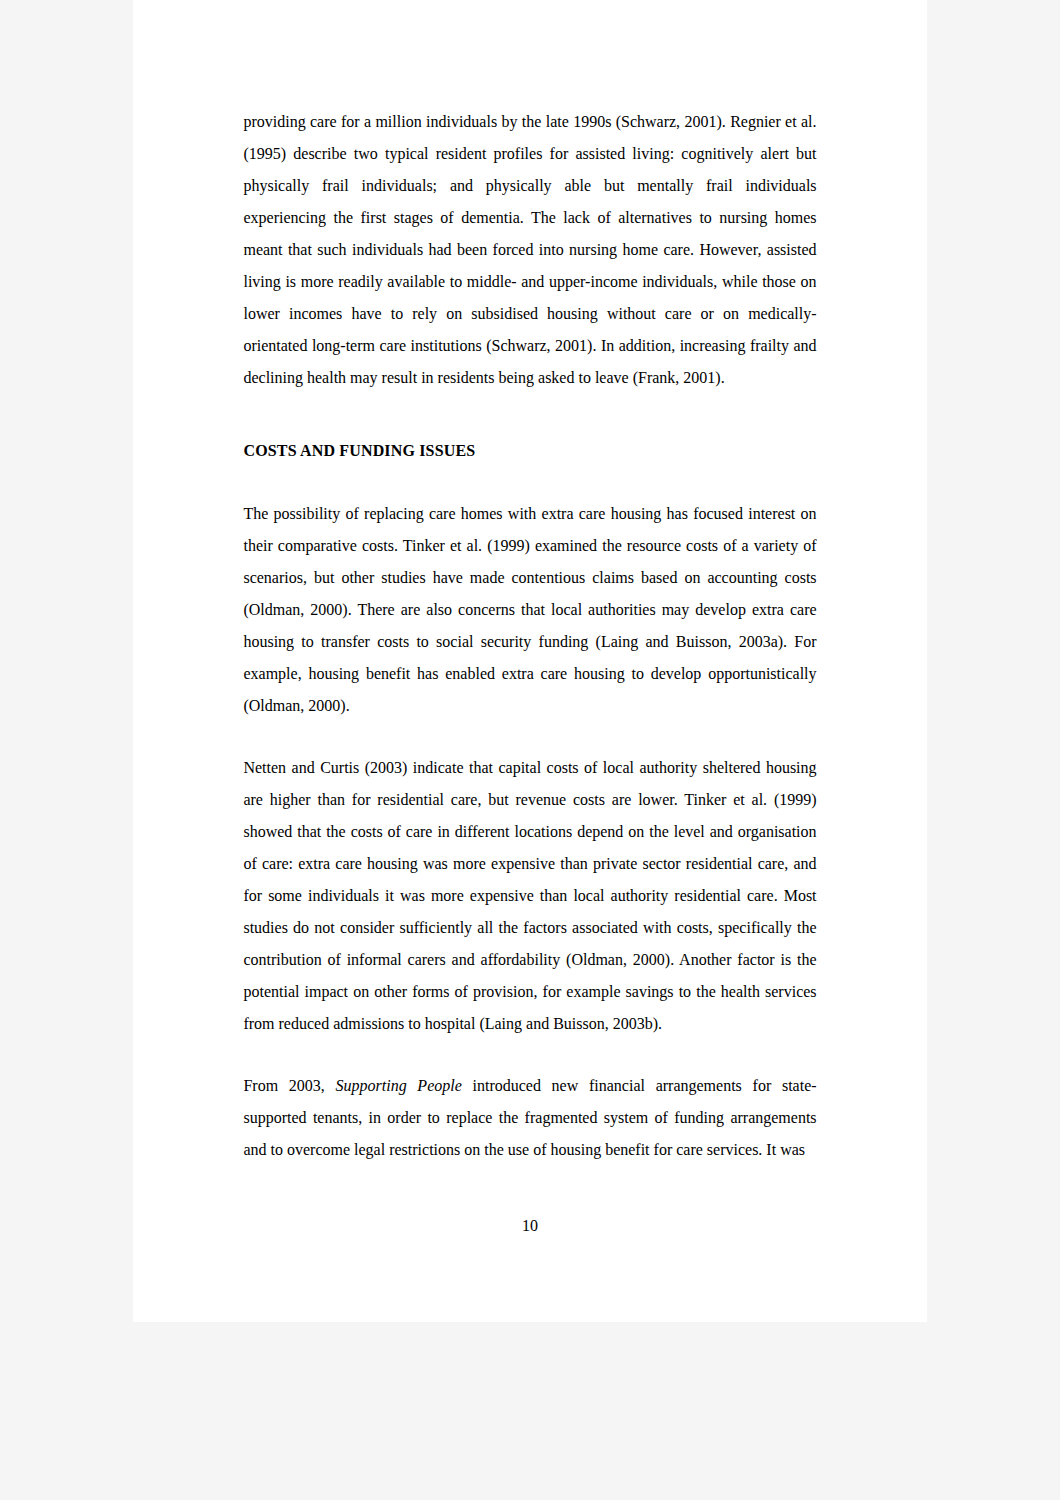providing care for a million individuals by the late 1990s (Schwarz, 2001). Regnier et al. (1995) describe two typical resident profiles for assisted living: cognitively alert but physically frail individuals; and physically able but mentally frail individuals experiencing the first stages of dementia. The lack of alternatives to nursing homes meant that such individuals had been forced into nursing home care. However, assisted living is more readily available to middle- and upper-income individuals, while those on lower incomes have to rely on subsidised housing without care or on medically-orientated long-term care institutions (Schwarz, 2001). In addition, increasing frailty and declining health may result in residents being asked to leave (Frank, 2001).
Costs and Funding Issues
The possibility of replacing care homes with extra care housing has focused interest on their comparative costs. Tinker et al. (1999) examined the resource costs of a variety of scenarios, but other studies have made contentious claims based on accounting costs (Oldman, 2000). There are also concerns that local authorities may develop extra care housing to transfer costs to social security funding (Laing and Buisson, 2003a). For example, housing benefit has enabled extra care housing to develop opportunistically (Oldman, 2000).
Netten and Curtis (2003) indicate that capital costs of local authority sheltered housing are higher than for residential care, but revenue costs are lower. Tinker et al. (1999) showed that the costs of care in different locations depend on the level and organisation of care: extra care housing was more expensive than private sector residential care, and for some individuals it was more expensive than local authority residential care. Most studies do not consider sufficiently all the factors associated with costs, specifically the contribution of informal carers and affordability (Oldman, 2000). Another factor is the potential impact on other forms of provision, for example savings to the health services from reduced admissions to hospital (Laing and Buisson, 2003b).
From 2003, Supporting People introduced new financial arrangements for state-supported tenants, in order to replace the fragmented system of funding arrangements and to overcome legal restrictions on the use of housing benefit for care services. It was
10